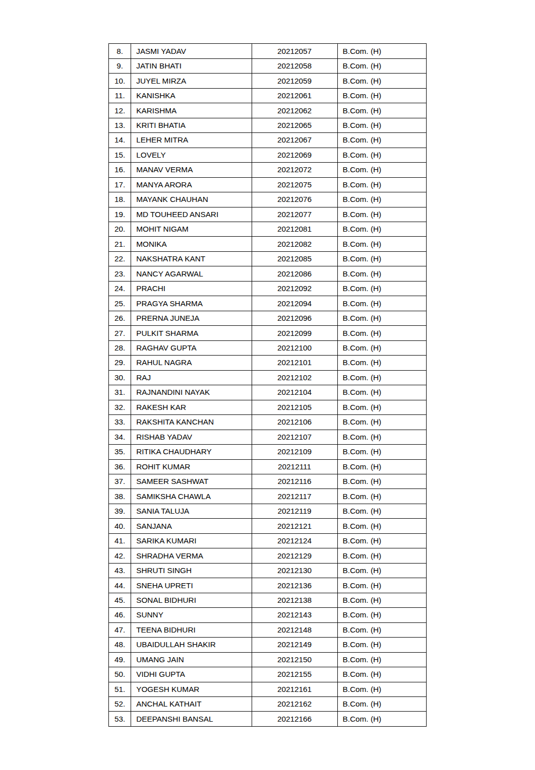| 8. | JASMI YADAV | 20212057 | B.Com. (H) |
| 9. | JATIN BHATI | 20212058 | B.Com. (H) |
| 10. | JUYEL MIRZA | 20212059 | B.Com. (H) |
| 11. | KANISHKA | 20212061 | B.Com. (H) |
| 12. | KARISHMA | 20212062 | B.Com. (H) |
| 13. | KRITI BHATIA | 20212065 | B.Com. (H) |
| 14. | LEHER MITRA | 20212067 | B.Com. (H) |
| 15. | LOVELY | 20212069 | B.Com. (H) |
| 16. | MANAV VERMA | 20212072 | B.Com. (H) |
| 17. | MANYA ARORA | 20212075 | B.Com. (H) |
| 18. | MAYANK CHAUHAN | 20212076 | B.Com. (H) |
| 19. | MD TOUHEED ANSARI | 20212077 | B.Com. (H) |
| 20. | MOHIT NIGAM | 20212081 | B.Com. (H) |
| 21. | MONIKA | 20212082 | B.Com. (H) |
| 22. | NAKSHATRA KANT | 20212085 | B.Com. (H) |
| 23. | NANCY AGARWAL | 20212086 | B.Com. (H) |
| 24. | PRACHI | 20212092 | B.Com. (H) |
| 25. | PRAGYA SHARMA | 20212094 | B.Com. (H) |
| 26. | PRERNA JUNEJA | 20212096 | B.Com. (H) |
| 27. | PULKIT SHARMA | 20212099 | B.Com. (H) |
| 28. | RAGHAV GUPTA | 20212100 | B.Com. (H) |
| 29. | RAHUL NAGRA | 20212101 | B.Com. (H) |
| 30. | RAJ | 20212102 | B.Com. (H) |
| 31. | RAJNANDINI NAYAK | 20212104 | B.Com. (H) |
| 32. | RAKESH KAR | 20212105 | B.Com. (H) |
| 33. | RAKSHITA KANCHAN | 20212106 | B.Com. (H) |
| 34. | RISHAB YADAV | 20212107 | B.Com. (H) |
| 35. | RITIKA CHAUDHARY | 20212109 | B.Com. (H) |
| 36. | ROHIT KUMAR | 20212111 | B.Com. (H) |
| 37. | SAMEER SASHWAT | 20212116 | B.Com. (H) |
| 38. | SAMIKSHA CHAWLA | 20212117 | B.Com. (H) |
| 39. | SANIA TALUJA | 20212119 | B.Com. (H) |
| 40. | SANJANA | 20212121 | B.Com. (H) |
| 41. | SARIKA KUMARI | 20212124 | B.Com. (H) |
| 42. | SHRADHA VERMA | 20212129 | B.Com. (H) |
| 43. | SHRUTI SINGH | 20212130 | B.Com. (H) |
| 44. | SNEHA UPRETI | 20212136 | B.Com. (H) |
| 45. | SONAL BIDHURI | 20212138 | B.Com. (H) |
| 46. | SUNNY | 20212143 | B.Com. (H) |
| 47. | TEENA BIDHURI | 20212148 | B.Com. (H) |
| 48. | UBAIDULLAH SHAKIR | 20212149 | B.Com. (H) |
| 49. | UMANG JAIN | 20212150 | B.Com. (H) |
| 50. | VIDHI GUPTA | 20212155 | B.Com. (H) |
| 51. | YOGESH KUMAR | 20212161 | B.Com. (H) |
| 52. | ANCHAL KATHAIT | 20212162 | B.Com. (H) |
| 53. | DEEPANSHI BANSAL | 20212166 | B.Com. (H) |